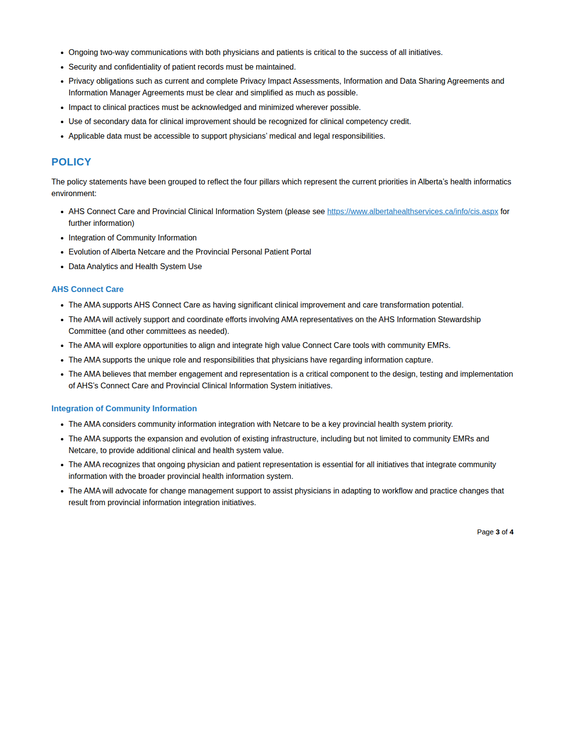Ongoing two-way communications with both physicians and patients is critical to the success of all initiatives.
Security and confidentiality of patient records must be maintained.
Privacy obligations such as current and complete Privacy Impact Assessments, Information and Data Sharing Agreements and Information Manager Agreements must be clear and simplified as much as possible.
Impact to clinical practices must be acknowledged and minimized wherever possible.
Use of secondary data for clinical improvement should be recognized for clinical competency credit.
Applicable data must be accessible to support physicians’ medical and legal responsibilities.
POLICY
The policy statements have been grouped to reflect the four pillars which represent the current priorities in Alberta’s health informatics environment:
AHS Connect Care and Provincial Clinical Information System (please see https://www.albertahealthservices.ca/info/cis.aspx for further information)
Integration of Community Information
Evolution of Alberta Netcare and the Provincial Personal Patient Portal
Data Analytics and Health System Use
AHS Connect Care
The AMA supports AHS Connect Care as having significant clinical improvement and care transformation potential.
The AMA will actively support and coordinate efforts involving AMA representatives on the AHS Information Stewardship Committee (and other committees as needed).
The AMA will explore opportunities to align and integrate high value Connect Care tools with community EMRs.
The AMA supports the unique role and responsibilities that physicians have regarding information capture.
The AMA believes that member engagement and representation is a critical component to the design, testing and implementation of AHS’s Connect Care and Provincial Clinical Information System initiatives.
Integration of Community Information
The AMA considers community information integration with Netcare to be a key provincial health system priority.
The AMA supports the expansion and evolution of existing infrastructure, including but not limited to community EMRs and Netcare, to provide additional clinical and health system value.
The AMA recognizes that ongoing physician and patient representation is essential for all initiatives that integrate community information with the broader provincial health information system.
The AMA will advocate for change management support to assist physicians in adapting to workflow and practice changes that result from provincial information integration initiatives.
Page 3 of 4